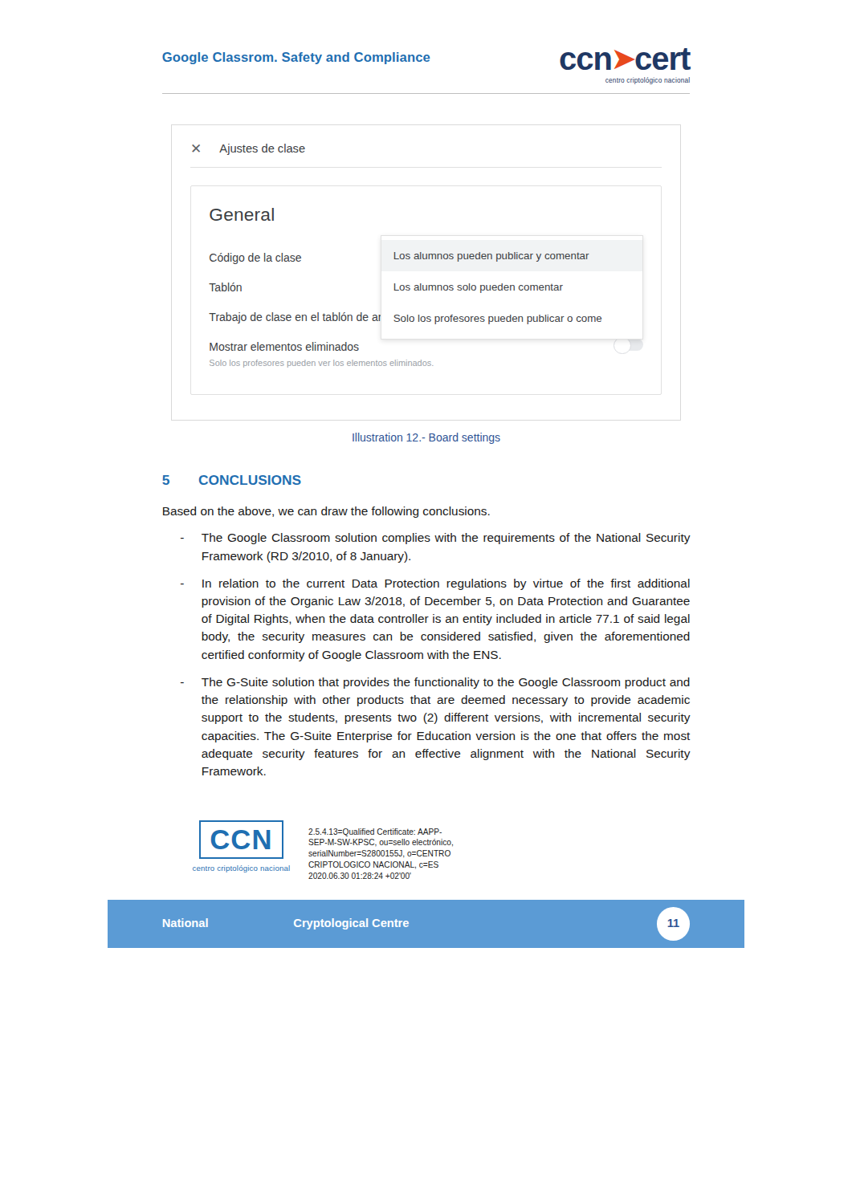Google Classrom. Safety and Compliance
ccn➤cert
centro criptológico nacional
✕ Ajustes de clase
General
Código de la clase zs3i5ac
Tablón
Trabajo de clase en el tablón de anuncios
Mostrar elementos eliminados
Solo los profesores pueden ver los elementos eliminados.
Los alumnos pueden publicar y comentar
Los alumnos solo pueden comentar
Solo los profesores pueden publicar o come
Illustration 12.- Board settings
5 CONCLUSIONS
Based on the above, we can draw the following conclusions.
The Google Classroom solution complies with the requirements of the National Security Framework (RD 3/2010, of 8 January).
In relation to the current Data Protection regulations by virtue of the first additional provision of the Organic Law 3/2018, of December 5, on Data Protection and Guarantee of Digital Rights, when the data controller is an entity included in article 77.1 of said legal body, the security measures can be considered satisfied, given the aforementioned certified conformity of Google Classroom with the ENS.
The G-Suite solution that provides the functionality to the Google Classroom product and the relationship with other products that are deemed necessary to provide academic support to the students, presents two (2) different versions, with incremental security capacities. The G-Suite Enterprise for Education version is the one that offers the most adequate security features for an effective alignment with the National Security Framework.
CCN
centro criptológico nacional
2.5.4.13=Qualified Certificate: AAPP-
SEP-M-SW-KPSC, ou=sello electrónico,
serialNumber=S2800155J, o=CENTRO
CRIPTOLOGICO NACIONAL, c=ES
2020.06.30 01:28:24 +02'00'
National Cryptological Centre
11